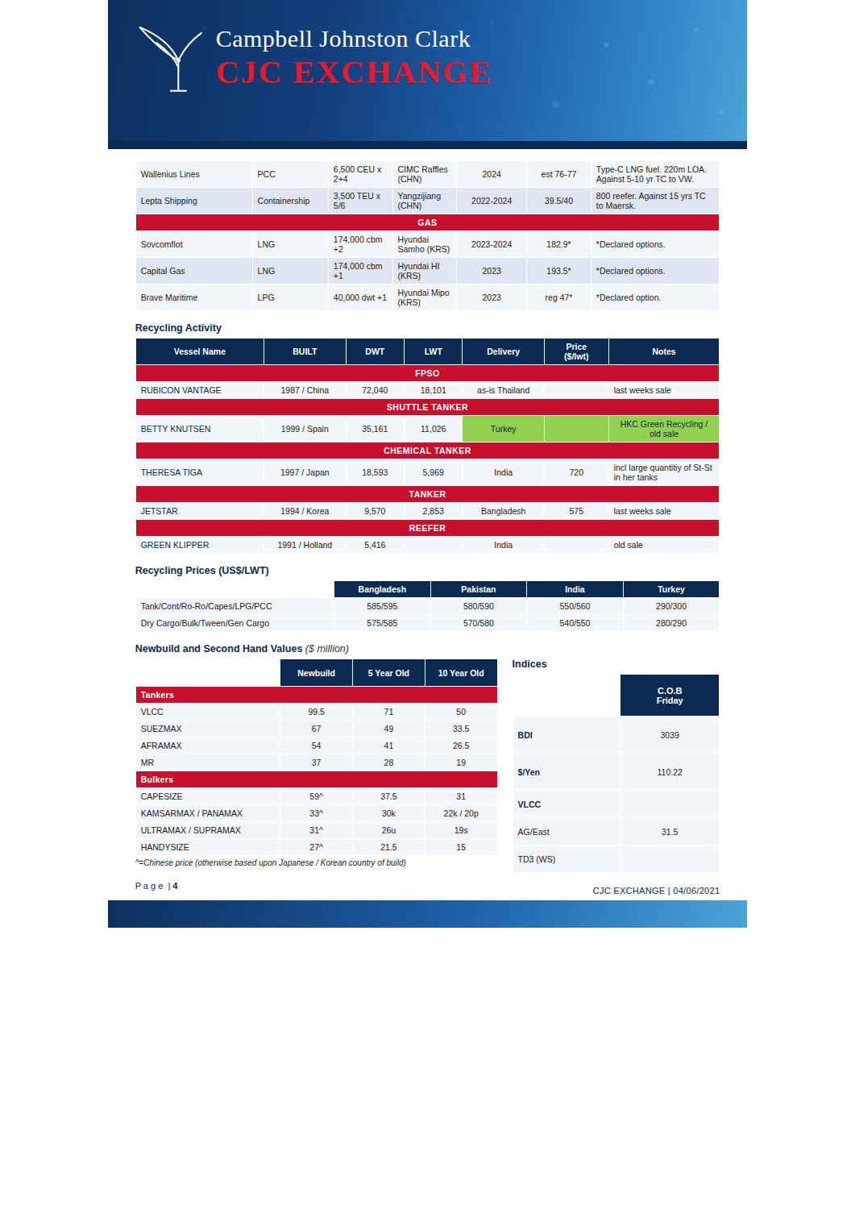Campbell Johnston Clark
CJC EXCHANGE
| Wallenius Lines | PCC | 6,500 CEU x 2+4 | CIMC Raffles (CHN) | 2024 | est 76-77 | Type-C LNG fuel. 220m LOA. Against 5-10 yr TC to VW. |
| Lepta Shipping | Containership | 3,500 TEU x 5/6 | Yangzijiang (CHN) | 2022-2024 | 39.5/40 | 800 reefer. Against 15 yrs TC to Maersk. |
| GAS |
| Sovcomflot | LNG | 174,000 cbm +2 | Hyundai Samho (KRS) | 2023-2024 | 182.9* | *Declared options. |
| Capital Gas | LNG | 174,000 cbm +1 | Hyundai HI (KRS) | 2023 | 193.5* | *Declared options. |
| Brave Maritime | LPG | 40,000 dwt +1 | Hyundai Mipo (KRS) | 2023 | reg 47* | *Declared option. |
Recycling Activity
| Vessel Name | BUILT | DWT | LWT | Delivery | Price ($/lwt) | Notes |
| --- | --- | --- | --- | --- | --- | --- |
| FPSO |
| RUBICON VANTAGE | 1987 / China | 72,040 | 18,101 | as-is Thailand | | last weeks sale |
| SHUTTLE TANKER |
| BETTY KNUTSEN | 1999 / Spain | 35,161 | 11,026 | Turkey | | HKC Green Recycling / old sale |
| CHEMICAL TANKER |
| THERESA TIGA | 1997 / Japan | 18,593 | 5,969 | India | 720 | incl large quantitiy of St-St in her tanks |
| TANKER |
| JETSTAR | 1994 / Korea | 9,570 | 2,853 | Bangladesh | 575 | last weeks sale |
| REEFER |
| GREEN KLIPPER | 1991 / Holland | 5,416 | | India | | old sale |
Recycling Prices (US$/LWT)
| | Bangladesh | Pakistan | India | Turkey |
| --- | --- | --- | --- | --- |
| Tank/Cont/Ro-Ro/Capes/LPG/PCC | 585/595 | 580/590 | 550/560 | 290/300 |
| Dry Cargo/Bulk/Tween/Gen Cargo | 575/585 | 570/580 | 540/550 | 280/290 |
Newbuild and Second Hand Values ($ million)
| | Newbuild | 5 Year Old | 10 Year Old |
| --- | --- | --- | --- |
| Tankers |
| VLCC | 99.5 | 71 | 50 |
| SUEZMAX | 67 | 49 | 33.5 |
| AFRAMAX | 54 | 41 | 26.5 |
| MR | 37 | 28 | 19 |
| Bulkers |
| CAPESIZE | 59^ | 37.5 | 31 |
| KAMSARMAX / PANAMAX | 33^ | 30k | 22k / 20p |
| ULTRAMAX / SUPRAMAX | 31^ | 26u | 19s |
| HANDYSIZE | 27^ | 21.5 | 15 |
^=Chinese price (otherwise based upon Japanese / Korean country of build)
Indices
| | C.O.B Friday |
| --- | --- |
| BDI | 3039 |
| $/Yen | 110.22 |
| VLCC | |
| AG/East | 31.5 |
| TD3 (WS) | |
P a g e | 4
CJC EXCHANGE | 04/06/2021